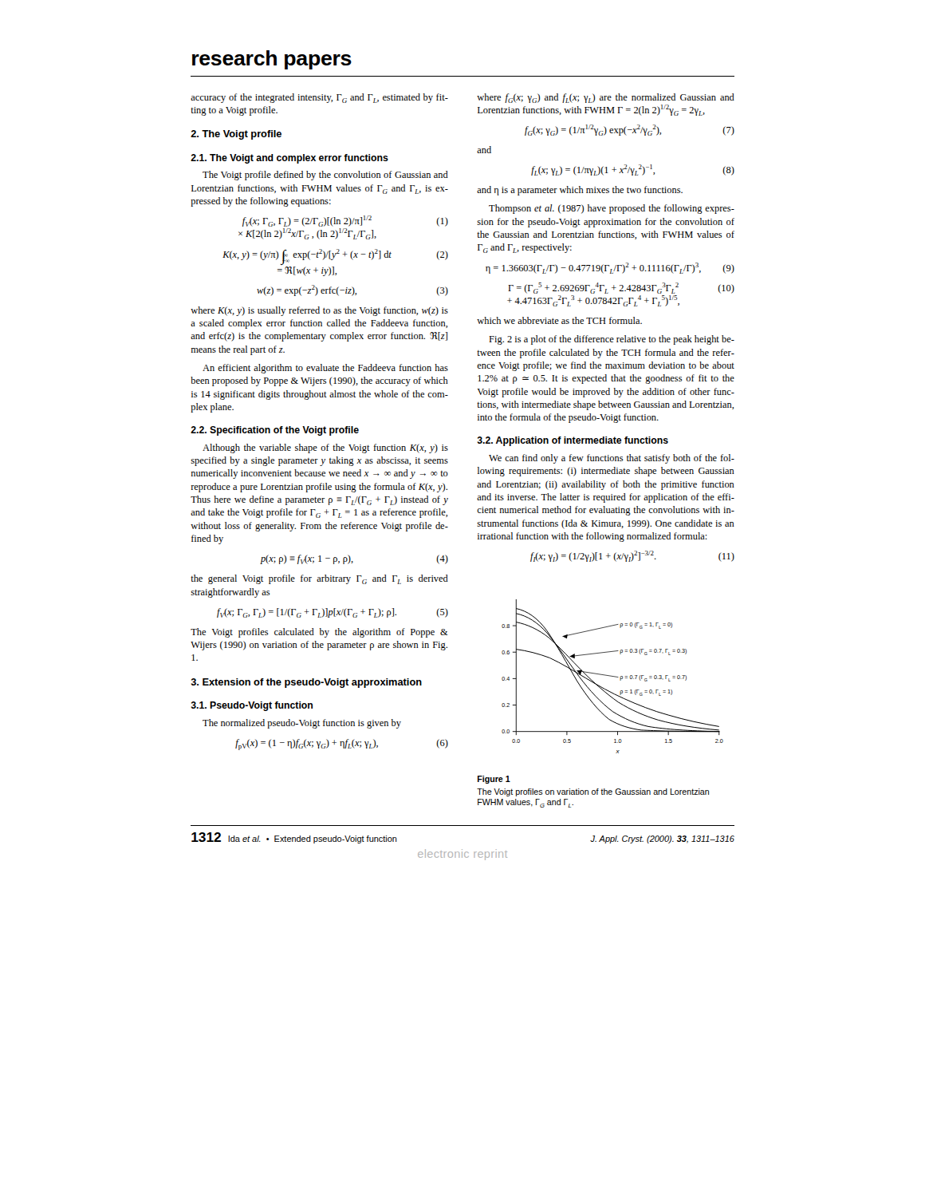research papers
accuracy of the integrated intensity, ΓG and ΓL, estimated by fitting to a Voigt profile.
2. The Voigt profile
2.1. The Voigt and complex error functions
The Voigt profile defined by the convolution of Gaussian and Lorentzian functions, with FWHM values of ΓG and ΓL, is expressed by the following equations:
fV(x; ΓG, ΓL) = (2/ΓG)[(ln 2)/π]1/2 × K[2(ln 2)1/2x/ΓG , (ln 2)1/2ΓL/ΓG],
(1)
K(x, y) = (y/π) ∫∞−∞ exp(−t2)/[y2 + (x − t)2] dt = ℜ[w(x + iy)],
(2)
w(z) = exp(−z2) erfc(−iz),
(3)
where K(x, y) is usually referred to as the Voigt function, w(z) is a scaled complex error function called the Faddeeva function, and erfc(z) is the complementary complex error function. ℜ[z] means the real part of z.
An efficient algorithm to evaluate the Faddeeva function has been proposed by Poppe & Wijers (1990), the accuracy of which is 14 significant digits throughout almost the whole of the complex plane.
2.2. Specification of the Voigt profile
Although the variable shape of the Voigt function K(x, y) is specified by a single parameter y taking x as abscissa, it seems numerically inconvenient because we need x → ∞ and y → ∞ to reproduce a pure Lorentzian profile using the formula of K(x, y). Thus here we define a parameter ρ ≡ ΓL/(ΓG + ΓL) instead of y and take the Voigt profile for ΓG + ΓL = 1 as a reference profile, without loss of generality. From the reference Voigt profile defined by
p(x; ρ) ≡ fV(x; 1 − ρ, ρ),
(4)
the general Voigt profile for arbitrary ΓG and ΓL is derived straightforwardly as
fV(x; ΓG, ΓL) = [1/(ΓG + ΓL)]p[x/(ΓG + ΓL); ρ].
(5)
The Voigt profiles calculated by the algorithm of Poppe & Wijers (1990) on variation of the parameter ρ are shown in Fig. 1.
3. Extension of the pseudo-Voigt approximation
3.1. Pseudo-Voigt function
The normalized pseudo-Voigt function is given by
fpV(x) = (1 − η)fG(x; γG) + ηfL(x; γL),
(6)
where fG(x; γG) and fL(x; γL) are the normalized Gaussian and Lorentzian functions, with FWHM Γ = 2(ln 2)1/2γG = 2γL,
fG(x; γG) = (1/π1/2γG) exp(−x2/γG2),
(7)
and
fL(x; γL) = (1/πγL)(1 + x2/γL2)−1,
(8)
and η is a parameter which mixes the two functions.
Thompson et al. (1987) have proposed the following expression for the pseudo-Voigt approximation for the convolution of the Gaussian and Lorentzian functions, with FWHM values of ΓG and ΓL, respectively:
η = 1.36603(ΓL/Γ) − 0.47719(ΓL/Γ)2 + 0.11116(ΓL/Γ)3,
(9)
Γ = (ΓG5 + 2.69269ΓG4ΓL + 2.42843ΓG3ΓL2 + 4.47163ΓG2ΓL3 + 0.07842ΓGΓL4 + ΓL5)1/5,
(10)
which we abbreviate as the TCH formula.
Fig. 2 is a plot of the difference relative to the peak height between the profile calculated by the TCH formula and the reference Voigt profile; we find the maximum deviation to be about 1.2% at ρ ≃ 0.5. It is expected that the goodness of fit to the Voigt profile would be improved by the addition of other functions, with intermediate shape between Gaussian and Lorentzian, into the formula of the pseudo-Voigt function.
3.2. Application of intermediate functions
We can find only a few functions that satisfy both of the following requirements: (i) intermediate shape between Gaussian and Lorentzian; (ii) availability of both the primitive function and its inverse. The latter is required for application of the efficient numerical method for evaluating the convolutions with instrumental functions (Ida & Kimura, 1999). One candidate is an irrational function with the following normalized formula:
fI(x; γI) = (1/2γI)[1 + (x/γI)2]−3/2.
(11)
0.0 0.2 0.4 0.6 0.8 0.0 0.5 1.0 1.5 2.0 x ρ = 0 (ΓG = 1, ΓL = 0) ρ = 0.3 (ΓG = 0.7, ΓL = 0.3) ρ = 0.7 (ΓG = 0.3, ΓL = 0.7) ρ = 1 (ΓG = 0, ΓL = 1)
Figure 1 The Voigt profiles on variation of the Gaussian and Lorentzian FWHM values, ΓG and ΓL.
1312 Ida et al. • Extended pseudo-Voigt function J. Appl. Cryst. (2000). 33, 1311–1316
electronic reprint